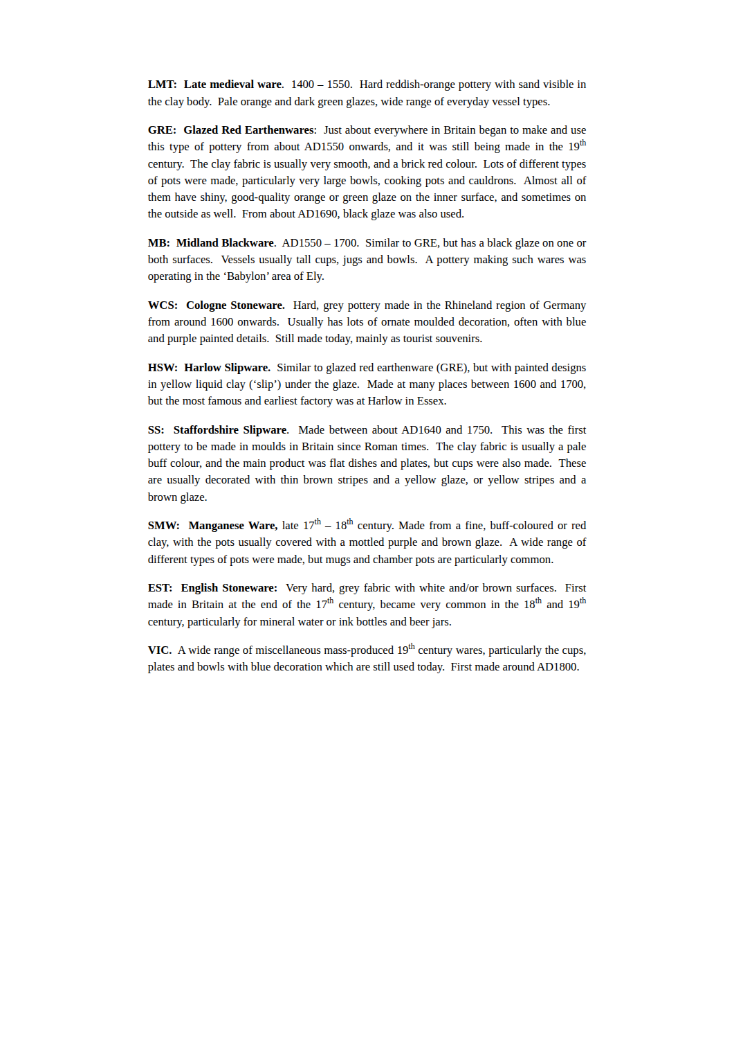LMT: Late medieval ware. 1400 – 1550. Hard reddish-orange pottery with sand visible in the clay body. Pale orange and dark green glazes, wide range of everyday vessel types.
GRE: Glazed Red Earthenwares: Just about everywhere in Britain began to make and use this type of pottery from about AD1550 onwards, and it was still being made in the 19th century. The clay fabric is usually very smooth, and a brick red colour. Lots of different types of pots were made, particularly very large bowls, cooking pots and cauldrons. Almost all of them have shiny, good-quality orange or green glaze on the inner surface, and sometimes on the outside as well. From about AD1690, black glaze was also used.
MB: Midland Blackware. AD1550 – 1700. Similar to GRE, but has a black glaze on one or both surfaces. Vessels usually tall cups, jugs and bowls. A pottery making such wares was operating in the ‘Babylon’ area of Ely.
WCS: Cologne Stoneware. Hard, grey pottery made in the Rhineland region of Germany from around 1600 onwards. Usually has lots of ornate moulded decoration, often with blue and purple painted details. Still made today, mainly as tourist souvenirs.
HSW: Harlow Slipware. Similar to glazed red earthenware (GRE), but with painted designs in yellow liquid clay (‘slip’) under the glaze. Made at many places between 1600 and 1700, but the most famous and earliest factory was at Harlow in Essex.
SS: Staffordshire Slipware. Made between about AD1640 and 1750. This was the first pottery to be made in moulds in Britain since Roman times. The clay fabric is usually a pale buff colour, and the main product was flat dishes and plates, but cups were also made. These are usually decorated with thin brown stripes and a yellow glaze, or yellow stripes and a brown glaze.
SMW: Manganese Ware, late 17th – 18th century. Made from a fine, buff-coloured or red clay, with the pots usually covered with a mottled purple and brown glaze. A wide range of different types of pots were made, but mugs and chamber pots are particularly common.
EST: English Stoneware: Very hard, grey fabric with white and/or brown surfaces. First made in Britain at the end of the 17th century, became very common in the 18th and 19th century, particularly for mineral water or ink bottles and beer jars.
VIC. A wide range of miscellaneous mass-produced 19th century wares, particularly the cups, plates and bowls with blue decoration which are still used today. First made around AD1800.